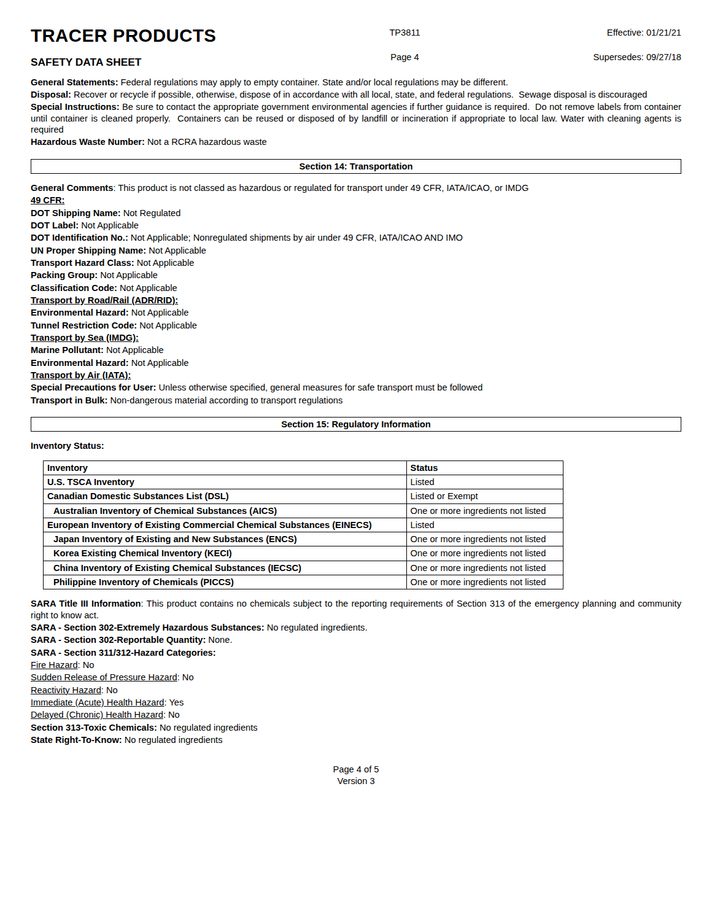TRACER PRODUCTS
SAFETY DATA SHEET
TP3811
Page 4
Effective: 01/21/21
Supersedes: 09/27/18
General Statements: Federal regulations may apply to empty container. State and/or local regulations may be different.
Disposal: Recover or recycle if possible, otherwise, dispose of in accordance with all local, state, and federal regulations. Sewage disposal is discouraged
Special Instructions: Be sure to contact the appropriate government environmental agencies if further guidance is required. Do not remove labels from container until container is cleaned properly. Containers can be reused or disposed of by landfill or incineration if appropriate to local law. Water with cleaning agents is required
Hazardous Waste Number: Not a RCRA hazardous waste
Section 14: Transportation
General Comments: This product is not classed as hazardous or regulated for transport under 49 CFR, IATA/ICAO, or IMDG
49 CFR:
DOT Shipping Name: Not Regulated
DOT Label: Not Applicable
DOT Identification No.: Not Applicable; Nonregulated shipments by air under 49 CFR, IATA/ICAO AND IMO
UN Proper Shipping Name: Not Applicable
Transport Hazard Class: Not Applicable
Packing Group: Not Applicable
Classification Code: Not Applicable
Transport by Road/Rail (ADR/RID):
Environmental Hazard: Not Applicable
Tunnel Restriction Code: Not Applicable
Transport by Sea (IMDG):
Marine Pollutant: Not Applicable
Environmental Hazard: Not Applicable
Transport by Air (IATA):
Special Precautions for User: Unless otherwise specified, general measures for safe transport must be followed
Transport in Bulk: Non-dangerous material according to transport regulations
Section 15: Regulatory Information
Inventory Status:
| Inventory | Status |
| --- | --- |
| U.S. TSCA Inventory | Listed |
| Canadian Domestic Substances List (DSL) | Listed or Exempt |
| Australian Inventory of Chemical Substances (AICS) | One or more ingredients not listed |
| European Inventory of Existing Commercial Chemical Substances (EINECS) | Listed |
| Japan Inventory of Existing and New Substances (ENCS) | One or more ingredients not listed |
| Korea Existing Chemical Inventory (KECI) | One or more ingredients not listed |
| China Inventory of Existing Chemical Substances (IECSC) | One or more ingredients not listed |
| Philippine Inventory of Chemicals (PICCS) | One or more ingredients not listed |
SARA Title III Information: This product contains no chemicals subject to the reporting requirements of Section 313 of the emergency planning and community right to know act.
SARA - Section 302-Extremely Hazardous Substances: No regulated ingredients.
SARA - Section 302-Reportable Quantity: None.
SARA - Section 311/312-Hazard Categories:
Fire Hazard: No
Sudden Release of Pressure Hazard: No
Reactivity Hazard: No
Immediate (Acute) Health Hazard: Yes
Delayed (Chronic) Health Hazard: No
Section 313-Toxic Chemicals: No regulated ingredients
State Right-To-Know: No regulated ingredients
Page 4 of 5
Version 3